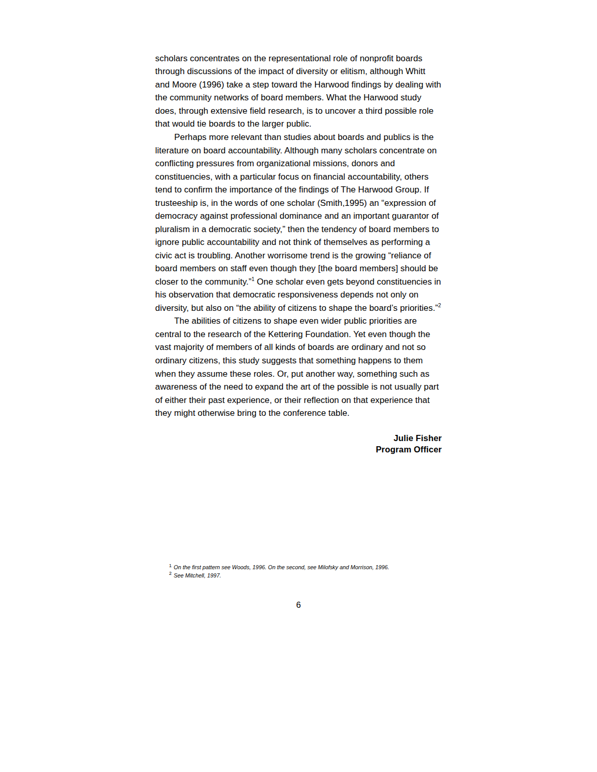scholars concentrates on the representational role of nonprofit boards through discussions of the impact of diversity or elitism, although Whitt and Moore (1996) take a step toward the Harwood findings by dealing with the community networks of board members. What the Harwood study does, through extensive field research, is to uncover a third possible role that would tie boards to the larger public.
Perhaps more relevant than studies about boards and publics is the literature on board accountability. Although many scholars concentrate on conflicting pressures from organizational missions, donors and constituencies, with a particular focus on financial accountability, others tend to confirm the importance of the findings of The Harwood Group. If trusteeship is, in the words of one scholar (Smith,1995) an “expression of democracy against professional dominance and an important guarantor of pluralism in a democratic society,” then the tendency of board members to ignore public accountability and not think of themselves as performing a civic act is troubling. Another worrisome trend is the growing “reliance of board members on staff even though they [the board members] should be closer to the community.”1 One scholar even gets beyond constituencies in his observation that democratic responsiveness depends not only on diversity, but also on “the ability of citizens to shape the board’s priorities.”2
The abilities of citizens to shape even wider public priorities are central to the research of the Kettering Foundation. Yet even though the vast majority of members of all kinds of boards are ordinary and not so ordinary citizens, this study suggests that something happens to them when they assume these roles. Or, put another way, something such as awareness of the need to expand the art of the possible is not usually part of either their past experience, or their reflection on that experience that they might otherwise bring to the conference table.
Julie Fisher
Program Officer
1 On the first pattern see Woods, 1996. On the second, see Milofsky and Morrison, 1996.
2 See Mitchell, 1997.
6